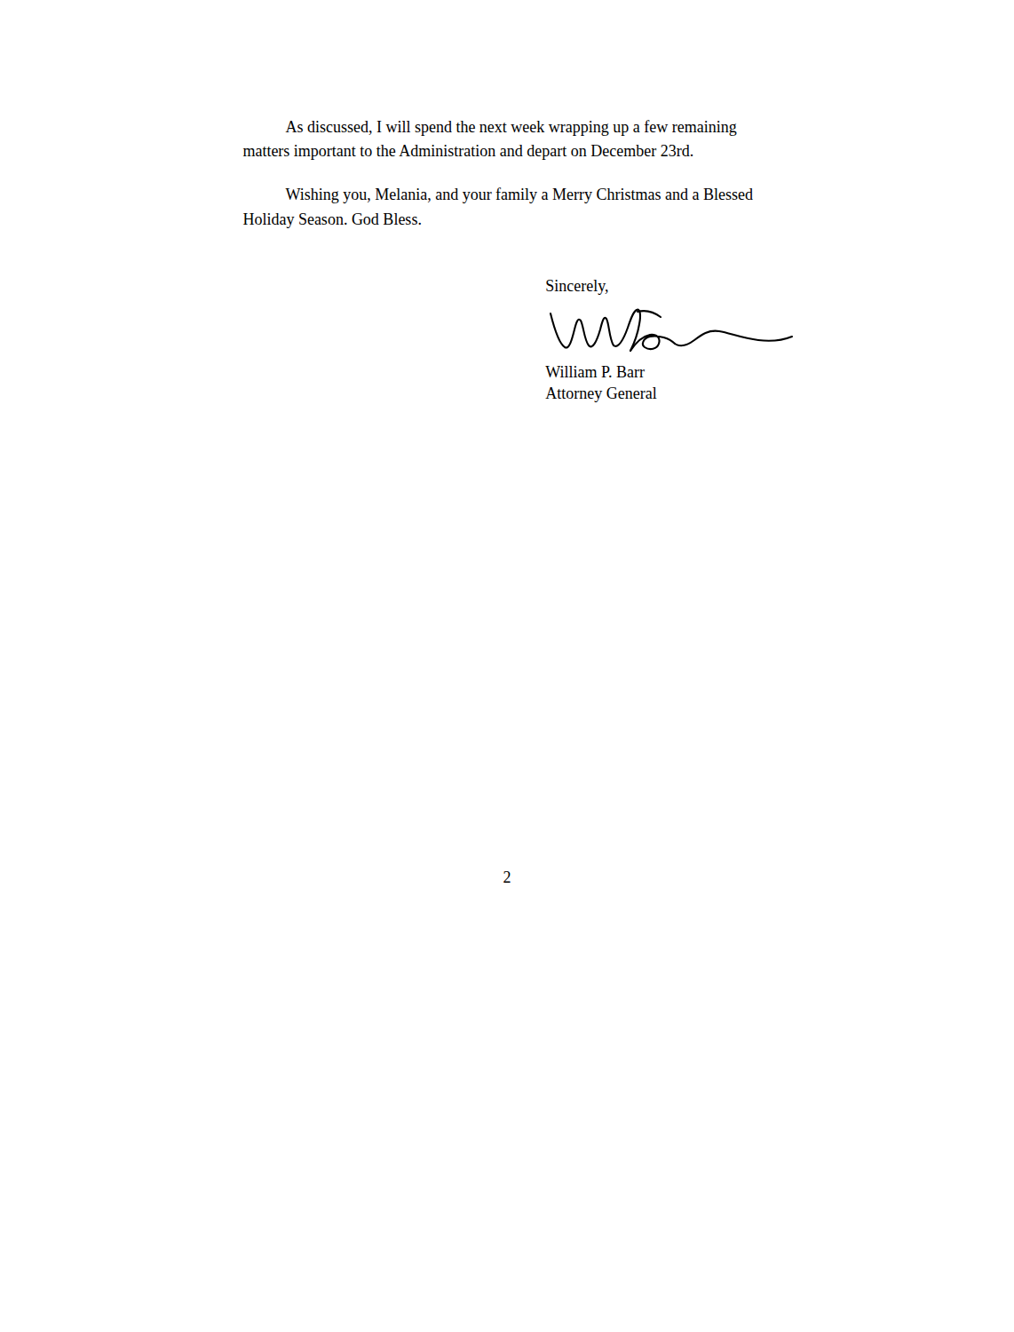As discussed, I will spend the next week wrapping up a few remaining matters important to the Administration and depart on December 23rd.
Wishing you, Melania, and your family a Merry Christmas and a Blessed Holiday Season. God Bless.
Sincerely,
William P. Barr
Attorney General
2